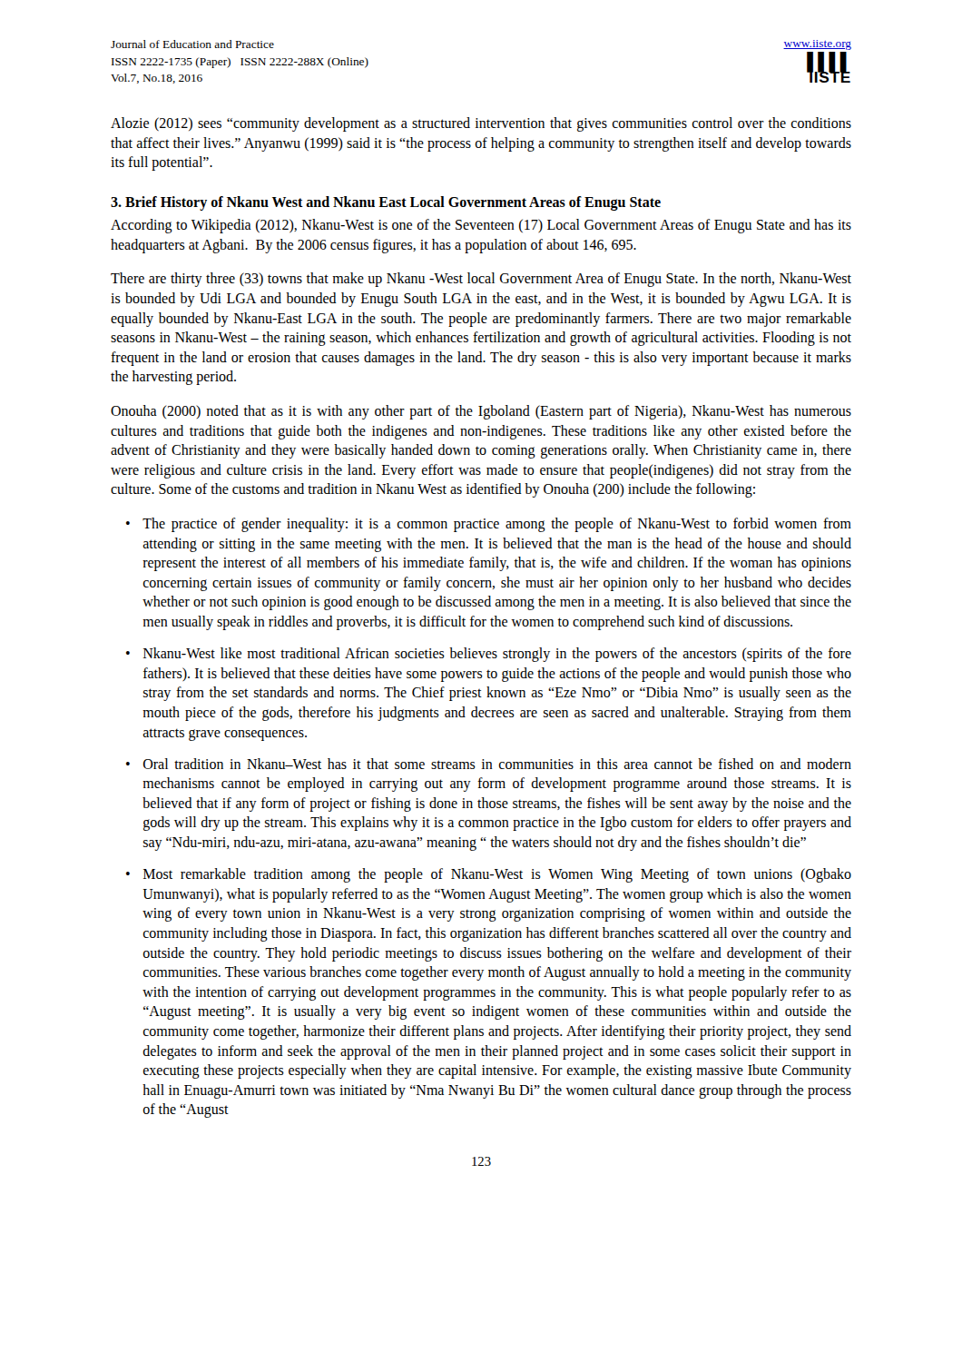Journal of Education and Practice
ISSN 2222-1735 (Paper) ISSN 2222-288X (Online)
Vol.7, No.18, 2016
www.iiste.org
▌▌▌▌
IISTE
Alozie (2012) sees “community development as a structured intervention that gives communities control over the conditions that affect their lives.” Anyanwu (1999) said it is “the process of helping a community to strengthen itself and develop towards its full potential”.
3. Brief History of Nkanu West and Nkanu East Local Government Areas of Enugu State
According to Wikipedia (2012), Nkanu-West is one of the Seventeen (17) Local Government Areas of Enugu State and has its headquarters at Agbani. By the 2006 census figures, it has a population of about 146, 695.
There are thirty three (33) towns that make up Nkanu -West local Government Area of Enugu State. In the north, Nkanu-West is bounded by Udi LGA and bounded by Enugu South LGA in the east, and in the West, it is bounded by Agwu LGA. It is equally bounded by Nkanu-East LGA in the south. The people are predominantly farmers. There are two major remarkable seasons in Nkanu-West – the raining season, which enhances fertilization and growth of agricultural activities. Flooding is not frequent in the land or erosion that causes damages in the land. The dry season - this is also very important because it marks the harvesting period.
Onouha (2000) noted that as it is with any other part of the Igboland (Eastern part of Nigeria), Nkanu-West has numerous cultures and traditions that guide both the indigenes and non-indigenes. These traditions like any other existed before the advent of Christianity and they were basically handed down to coming generations orally. When Christianity came in, there were religious and culture crisis in the land. Every effort was made to ensure that people(indigenes) did not stray from the culture. Some of the customs and tradition in Nkanu West as identified by Onouha (200) include the following:
The practice of gender inequality: it is a common practice among the people of Nkanu-West to forbid women from attending or sitting in the same meeting with the men. It is believed that the man is the head of the house and should represent the interest of all members of his immediate family, that is, the wife and children. If the woman has opinions concerning certain issues of community or family concern, she must air her opinion only to her husband who decides whether or not such opinion is good enough to be discussed among the men in a meeting. It is also believed that since the men usually speak in riddles and proverbs, it is difficult for the women to comprehend such kind of discussions.
Nkanu-West like most traditional African societies believes strongly in the powers of the ancestors (spirits of the fore fathers). It is believed that these deities have some powers to guide the actions of the people and would punish those who stray from the set standards and norms. The Chief priest known as “Eze Nmo” or “Dibia Nmo” is usually seen as the mouth piece of the gods, therefore his judgments and decrees are seen as sacred and unalterable. Straying from them attracts grave consequences.
Oral tradition in Nkanu–West has it that some streams in communities in this area cannot be fished on and modern mechanisms cannot be employed in carrying out any form of development programme around those streams. It is believed that if any form of project or fishing is done in those streams, the fishes will be sent away by the noise and the gods will dry up the stream. This explains why it is a common practice in the Igbo custom for elders to offer prayers and say “Ndu-miri, ndu-azu, miri-atana, azu-awana” meaning “ the waters should not dry and the fishes shouldn’t die”
Most remarkable tradition among the people of Nkanu-West is Women Wing Meeting of town unions (Ogbako Umunwanyi), what is popularly referred to as the “Women August Meeting”. The women group which is also the women wing of every town union in Nkanu-West is a very strong organization comprising of women within and outside the community including those in Diaspora. In fact, this organization has different branches scattered all over the country and outside the country. They hold periodic meetings to discuss issues bothering on the welfare and development of their communities. These various branches come together every month of August annually to hold a meeting in the community with the intention of carrying out development programmes in the community. This is what people popularly refer to as “August meeting”. It is usually a very big event so indigent women of these communities within and outside the community come together, harmonize their different plans and projects. After identifying their priority project, they send delegates to inform and seek the approval of the men in their planned project and in some cases solicit their support in executing these projects especially when they are capital intensive. For example, the existing massive Ibute Community hall in Enuagu-Amurri town was initiated by “Nma Nwanyi Bu Di” the women cultural dance group through the process of the “August
123